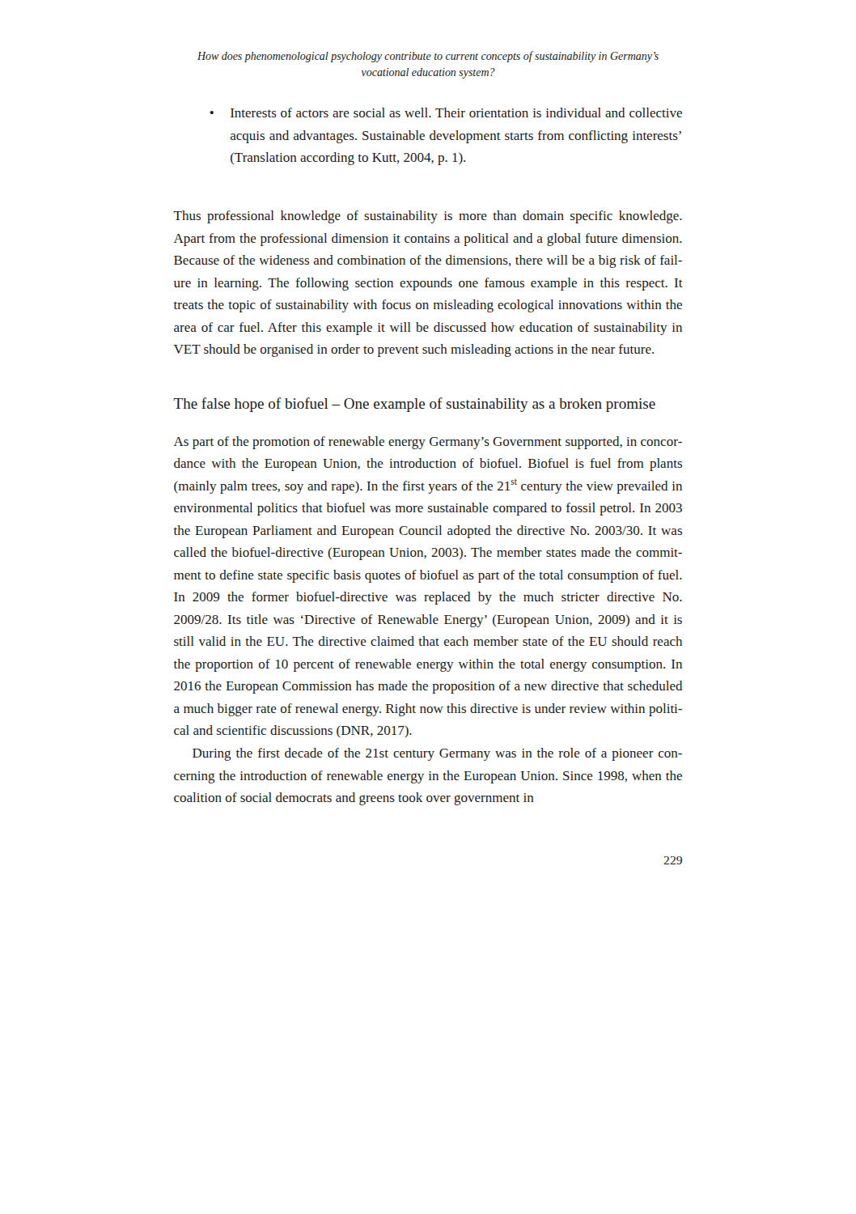How does phenomenological psychology contribute to current concepts of sustainability in Germany’s vocational education system?
Interests of actors are social as well. Their orientation is individual and collective acquis and advantages. Sustainable development starts from conflicting interests’ (Translation according to Kutt, 2004, p. 1).
Thus professional knowledge of sustainability is more than domain specific knowledge. Apart from the professional dimension it contains a political and a global future dimension. Because of the wideness and combination of the dimensions, there will be a big risk of failure in learning. The following section expounds one famous example in this respect. It treats the topic of sustainability with focus on misleading ecological innovations within the area of car fuel. After this example it will be discussed how education of sustainability in VET should be organised in order to prevent such misleading actions in the near future.
The false hope of biofuel – One example of sustainability as a broken promise
As part of the promotion of renewable energy Germany’s Government supported, in concordance with the European Union, the introduction of biofuel. Biofuel is fuel from plants (mainly palm trees, soy and rape). In the first years of the 21st century the view prevailed in environmental politics that biofuel was more sustainable compared to fossil petrol. In 2003 the European Parliament and European Council adopted the directive No. 2003/30. It was called the biofuel-directive (European Union, 2003). The member states made the commitment to define state specific basis quotes of biofuel as part of the total consumption of fuel. In 2009 the former biofuel-directive was replaced by the much stricter directive No. 2009/28. Its title was ‘Directive of Renewable Energy’ (European Union, 2009) and it is still valid in the EU. The directive claimed that each member state of the EU should reach the proportion of 10 percent of renewable energy within the total energy consumption. In 2016 the European Commission has made the proposition of a new directive that scheduled a much bigger rate of renewal energy. Right now this directive is under review within political and scientific discussions (DNR, 2017).
During the first decade of the 21st century Germany was in the role of a pioneer concerning the introduction of renewable energy in the European Union. Since 1998, when the coalition of social democrats and greens took over government in
229